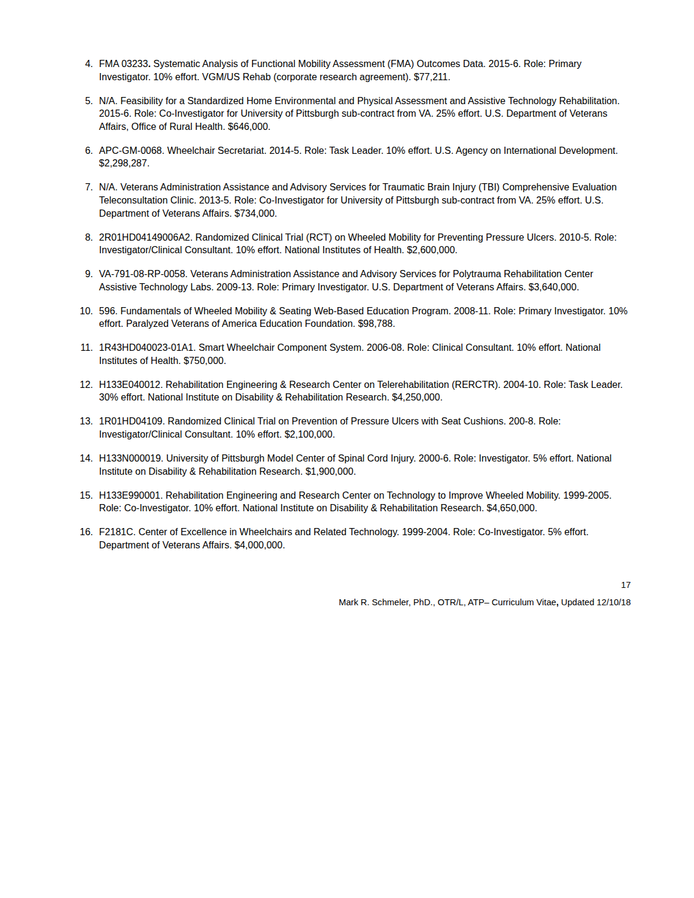FMA 03233. Systematic Analysis of Functional Mobility Assessment (FMA) Outcomes Data. 2015-6. Role: Primary Investigator. 10% effort. VGM/US Rehab (corporate research agreement). $77,211.
N/A. Feasibility for a Standardized Home Environmental and Physical Assessment and Assistive Technology Rehabilitation. 2015-6. Role: Co-Investigator for University of Pittsburgh sub-contract from VA. 25% effort. U.S. Department of Veterans Affairs, Office of Rural Health. $646,000.
APC-GM-0068. Wheelchair Secretariat. 2014-5. Role: Task Leader. 10% effort. U.S. Agency on International Development. $2,298,287.
N/A. Veterans Administration Assistance and Advisory Services for Traumatic Brain Injury (TBI) Comprehensive Evaluation Teleconsultation Clinic. 2013-5. Role: Co-Investigator for University of Pittsburgh sub-contract from VA. 25% effort. U.S. Department of Veterans Affairs. $734,000.
2R01HD04149006A2. Randomized Clinical Trial (RCT) on Wheeled Mobility for Preventing Pressure Ulcers. 2010-5. Role: Investigator/Clinical Consultant. 10% effort. National Institutes of Health. $2,600,000.
VA-791-08-RP-0058. Veterans Administration Assistance and Advisory Services for Polytrauma Rehabilitation Center Assistive Technology Labs. 2009-13. Role: Primary Investigator. U.S. Department of Veterans Affairs. $3,640,000.
596. Fundamentals of Wheeled Mobility & Seating Web-Based Education Program. 2008-11. Role: Primary Investigator. 10% effort. Paralyzed Veterans of America Education Foundation. $98,788.
1R43HD040023-01A1. Smart Wheelchair Component System. 2006-08. Role: Clinical Consultant. 10% effort. National Institutes of Health. $750,000.
H133E040012. Rehabilitation Engineering & Research Center on Telerehabilitation (RERCTR). 2004-10. Role: Task Leader. 30% effort. National Institute on Disability & Rehabilitation Research. $4,250,000.
1R01HD04109. Randomized Clinical Trial on Prevention of Pressure Ulcers with Seat Cushions. 200-8. Role: Investigator/Clinical Consultant. 10% effort. $2,100,000.
H133N000019. University of Pittsburgh Model Center of Spinal Cord Injury. 2000-6. Role: Investigator. 5% effort. National Institute on Disability & Rehabilitation Research. $1,900,000.
H133E990001. Rehabilitation Engineering and Research Center on Technology to Improve Wheeled Mobility. 1999-2005. Role: Co-Investigator. 10% effort. National Institute on Disability & Rehabilitation Research. $4,650,000.
F2181C. Center of Excellence in Wheelchairs and Related Technology. 1999-2004. Role: Co-Investigator. 5% effort. Department of Veterans Affairs. $4,000,000.
17 Mark R. Schmeler, PhD., OTR/L, ATP– Curriculum Vitae, Updated 12/10/18